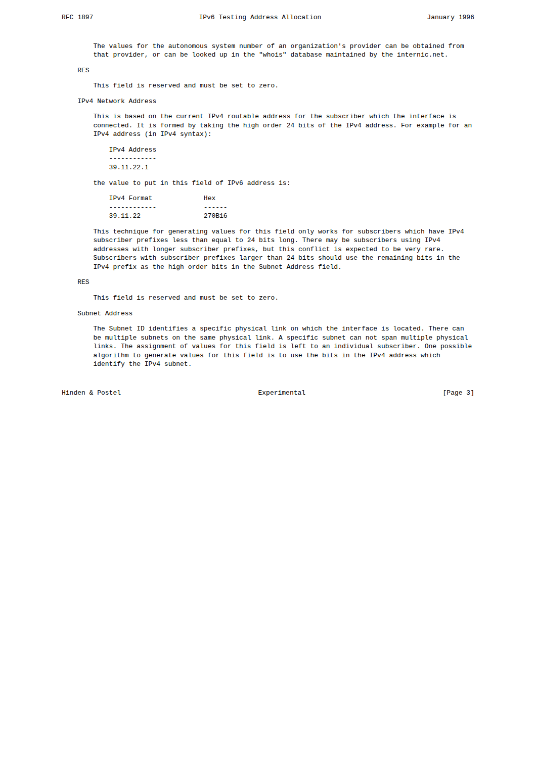RFC 1897 IPv6 Testing Address Allocation January 1996
The values for the autonomous system number of an organization's provider can be obtained from that provider, or can be looked up in the "whois" database maintained by the internic.net.
RES
This field is reserved and must be set to zero.
IPv4 Network Address
This is based on the current IPv4 routable address for the subscriber which the interface is connected. It is formed by taking the high order 24 bits of the IPv4 address. For example for an IPv4 address (in IPv4 syntax):
IPv4 Address
------------
39.11.22.1
the value to put in this field of IPv6 address is:
IPv4 Format             Hex
------------            ------
39.11.22                270B16
This technique for generating values for this field only works for subscribers which have IPv4 subscriber prefixes less than equal to 24 bits long. There may be subscribers using IPv4 addresses with longer subscriber prefixes, but this conflict is expected to be very rare. Subscribers with subscriber prefixes larger than 24 bits should use the remaining bits in the IPv4 prefix as the high order bits in the Subnet Address field.
RES
This field is reserved and must be set to zero.
Subnet Address
The Subnet ID identifies a specific physical link on which the interface is located. There can be multiple subnets on the same physical link. A specific subnet can not span multiple physical links. The assignment of values for this field is left to an individual subscriber. One possible algorithm to generate values for this field is to use the bits in the IPv4 address which identify the IPv4 subnet.
Hinden & Postel Experimental [Page 3]